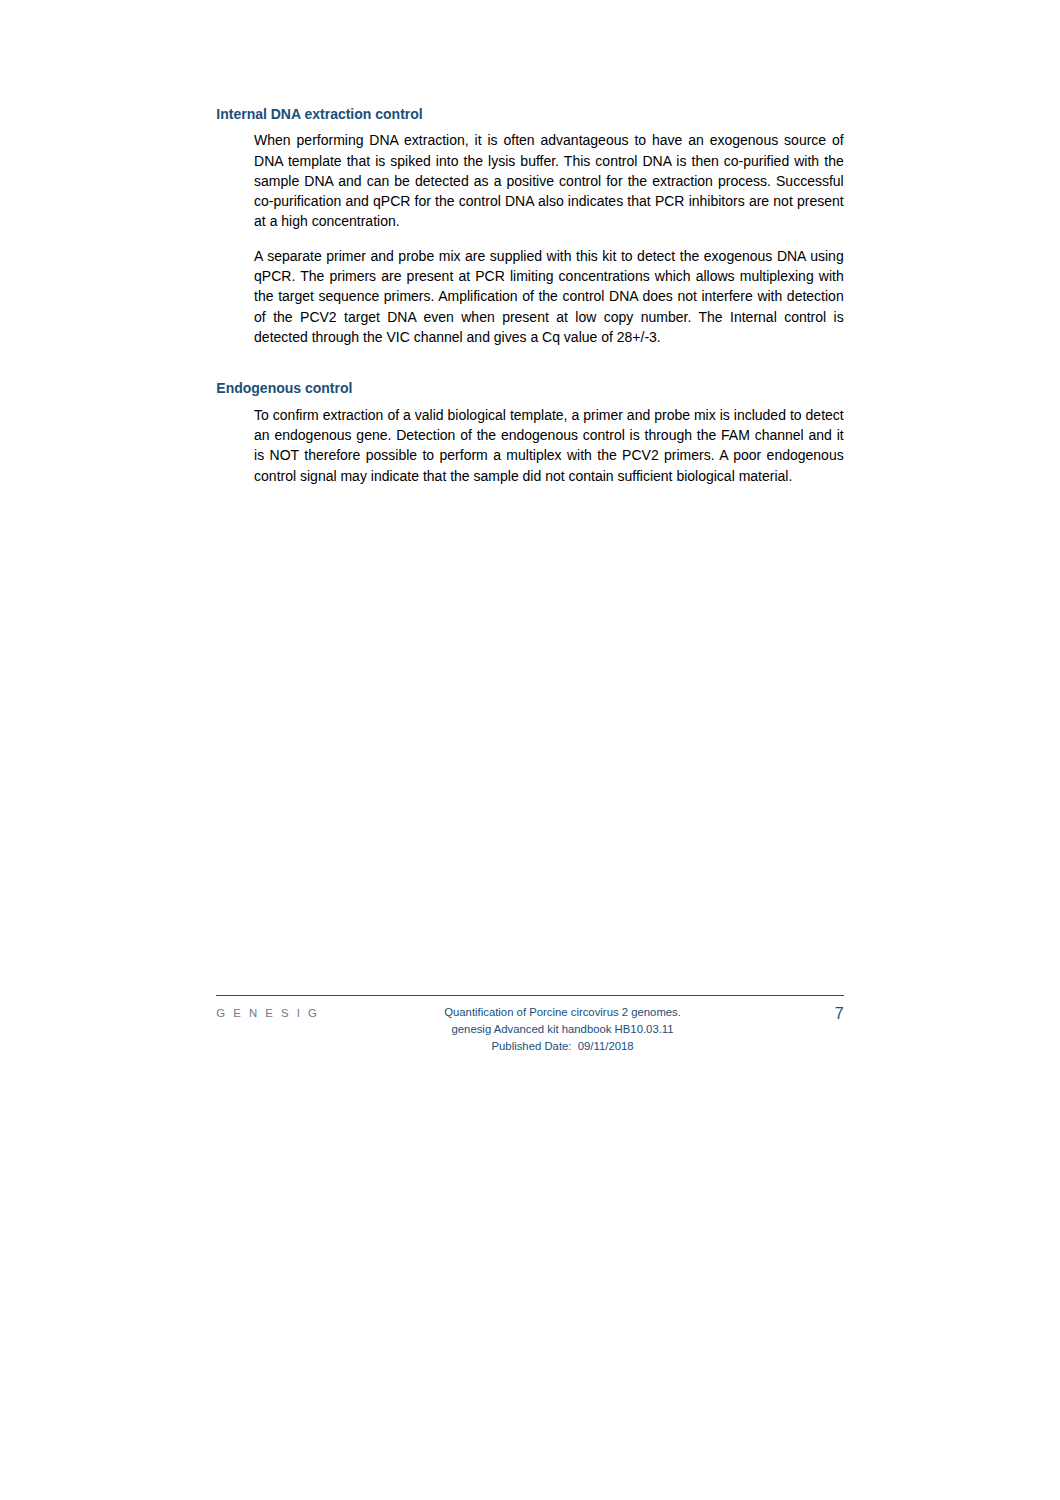Internal DNA extraction control
When performing DNA extraction, it is often advantageous to have an exogenous source of DNA template that is spiked into the lysis buffer. This control DNA is then co-purified with the sample DNA and can be detected as a positive control for the extraction process. Successful co-purification and qPCR for the control DNA also indicates that PCR inhibitors are not present at a high concentration.
A separate primer and probe mix are supplied with this kit to detect the exogenous DNA using qPCR. The primers are present at PCR limiting concentrations which allows multiplexing with the target sequence primers. Amplification of the control DNA does not interfere with detection of the PCV2 target DNA even when present at low copy number. The Internal control is detected through the VIC channel and gives a Cq value of 28+/-3.
Endogenous control
To confirm extraction of a valid biological template, a primer and probe mix is included to detect an endogenous gene. Detection of the endogenous control is through the FAM channel and it is NOT therefore possible to perform a multiplex with the PCV2 primers. A poor endogenous control signal may indicate that the sample did not contain sufficient biological material.
G E N E S I G
Quantification of Porcine circovirus 2 genomes.
genesig Advanced kit handbook HB10.03.11
Published Date: 09/11/2018
7